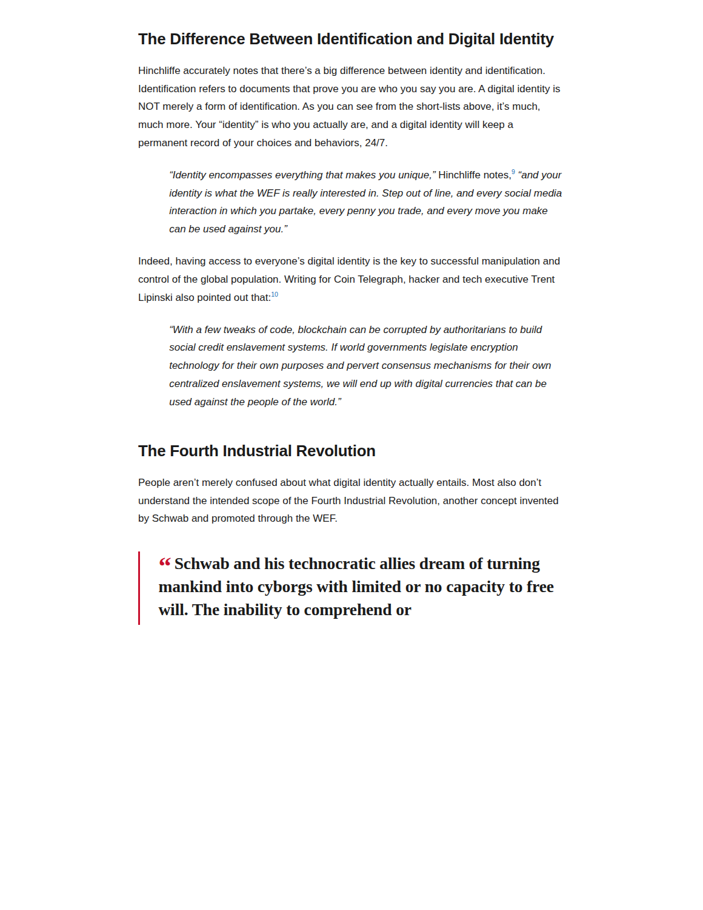The Difference Between Identification and Digital Identity
Hinchliffe accurately notes that there’s a big difference between identity and identification. Identification refers to documents that prove you are who you say you are. A digital identity is NOT merely a form of identification. As you can see from the short-lists above, it’s much, much more. Your “identity” is who you actually are, and a digital identity will keep a permanent record of your choices and behaviors, 24/7.
“Identity encompasses everything that makes you unique,” Hinchliffe notes,9 “and your identity is what the WEF is really interested in. Step out of line, and every social media interaction in which you partake, every penny you trade, and every move you make can be used against you.”
Indeed, having access to everyone’s digital identity is the key to successful manipulation and control of the global population. Writing for Coin Telegraph, hacker and tech executive Trent Lipinski also pointed out that:10
“With a few tweaks of code, blockchain can be corrupted by authoritarians to build social credit enslavement systems. If world governments legislate encryption technology for their own purposes and pervert consensus mechanisms for their own centralized enslavement systems, we will end up with digital currencies that can be used against the people of the world.”
The Fourth Industrial Revolution
People aren’t merely confused about what digital identity actually entails. Most also don’t understand the intended scope of the Fourth Industrial Revolution, another concept invented by Schwab and promoted through the WEF.
“Schwab and his technocratic allies dream of turning mankind into cyborgs with limited or no capacity to free will. The inability to comprehend or